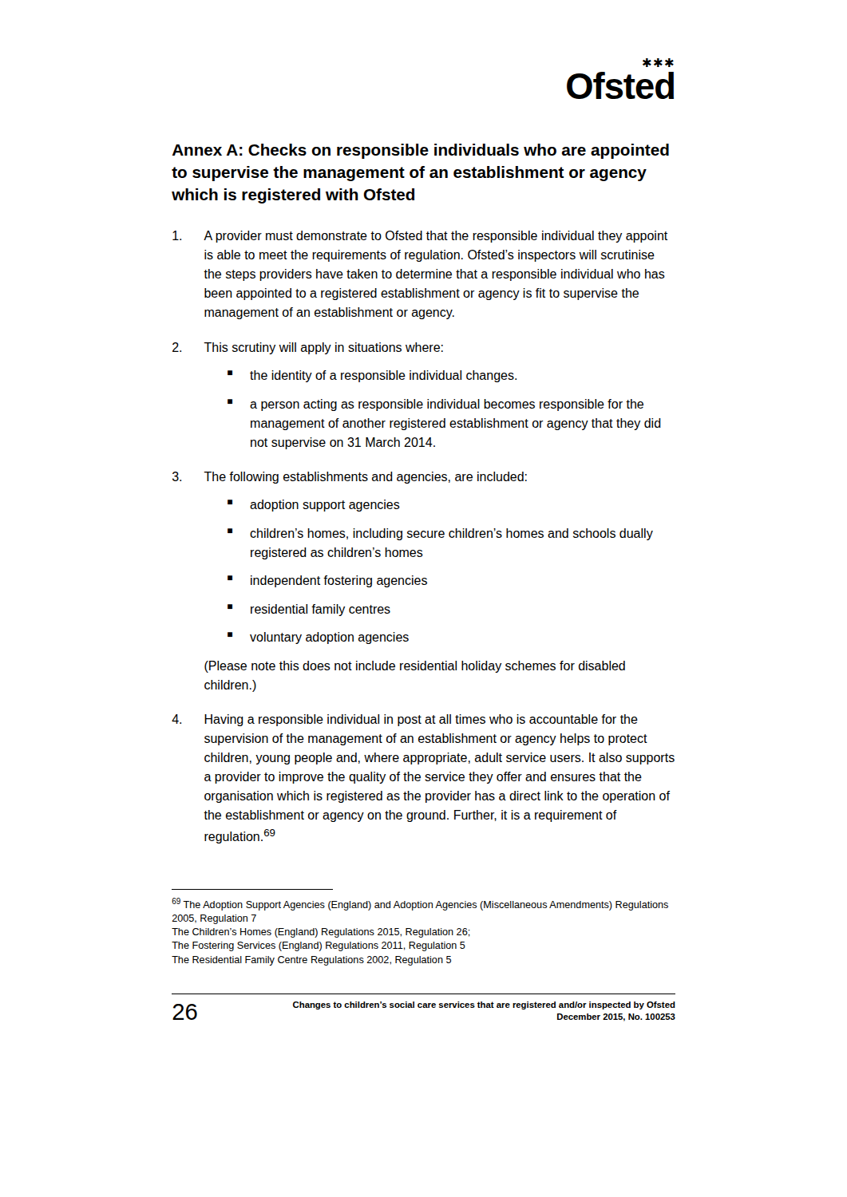✱✱✱ Ofsted
Annex A: Checks on responsible individuals who are appointed to supervise the management of an establishment or agency which is registered with Ofsted
A provider must demonstrate to Ofsted that the responsible individual they appoint is able to meet the requirements of regulation. Ofsted’s inspectors will scrutinise the steps providers have taken to determine that a responsible individual who has been appointed to a registered establishment or agency is fit to supervise the management of an establishment or agency.
This scrutiny will apply in situations where:
the identity of a responsible individual changes.
a person acting as responsible individual becomes responsible for the management of another registered establishment or agency that they did not supervise on 31 March 2014.
The following establishments and agencies, are included:
adoption support agencies
children’s homes, including secure children’s homes and schools dually registered as children’s homes
independent fostering agencies
residential family centres
voluntary adoption agencies
(Please note this does not include residential holiday schemes for disabled children.)
Having a responsible individual in post at all times who is accountable for the supervision of the management of an establishment or agency helps to protect children, young people and, where appropriate, adult service users. It also supports a provider to improve the quality of the service they offer and ensures that the organisation which is registered as the provider has a direct link to the operation of the establishment or agency on the ground. Further, it is a requirement of regulation.69
69 The Adoption Support Agencies (England) and Adoption Agencies (Miscellaneous Amendments) Regulations 2005, Regulation 7
The Children’s Homes (England) Regulations 2015, Regulation 26;
The Fostering Services (England) Regulations 2011, Regulation 5
The Residential Family Centre Regulations 2002, Regulation 5
26
Changes to children’s social care services that are registered and/or inspected by Ofsted
December 2015, No. 100253